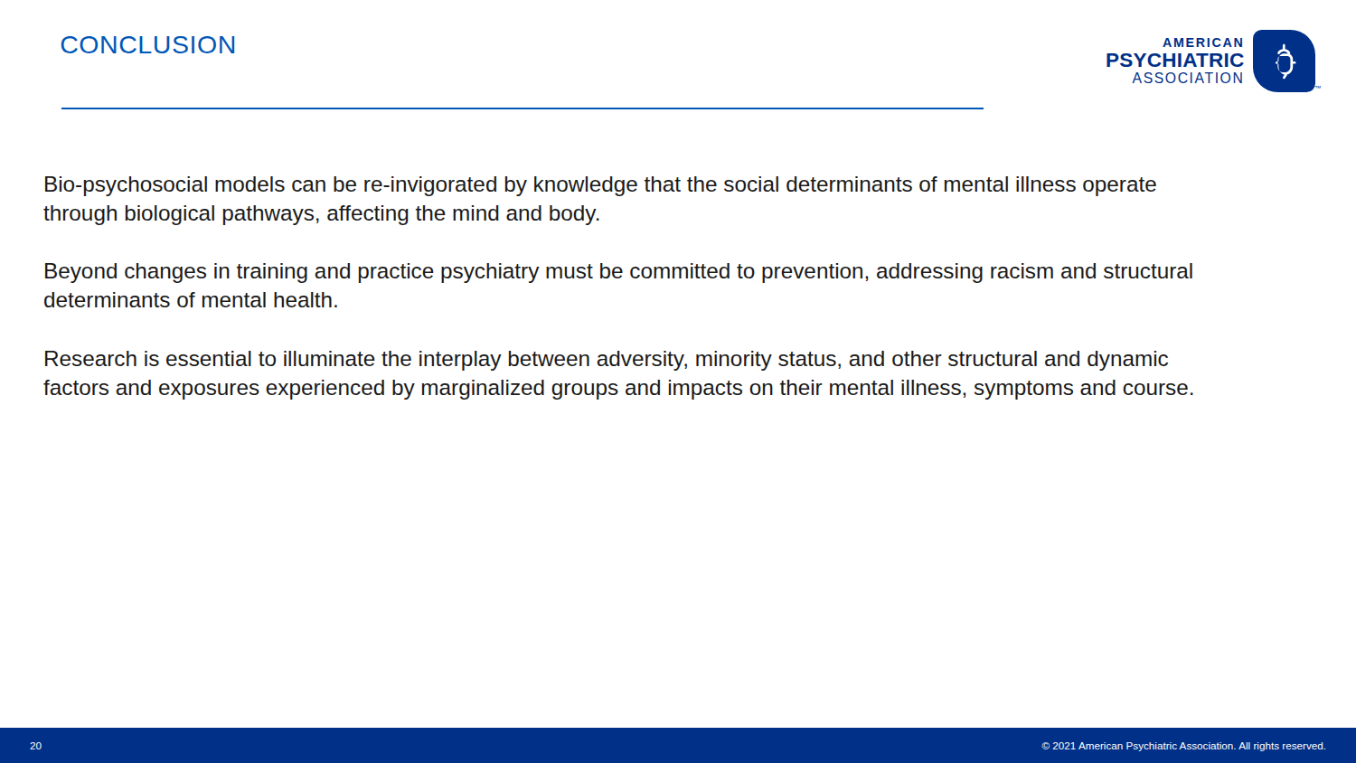Conclusion
AMERICAN
PSYCHIATRIC
ASSOCIATION
™
Bio-psychosocial models can be re-invigorated by knowledge that the social determinants of mental illness operate through biological pathways, affecting the mind and body.
Beyond changes in training and practice psychiatry must be committed to prevention, addressing racism and structural determinants of mental health.
Research is essential to illuminate the interplay between adversity, minority status, and other structural and dynamic factors and exposures experienced by marginalized groups and impacts on their mental illness, symptoms and course.
20 © 2021 American Psychiatric Association. All rights reserved.